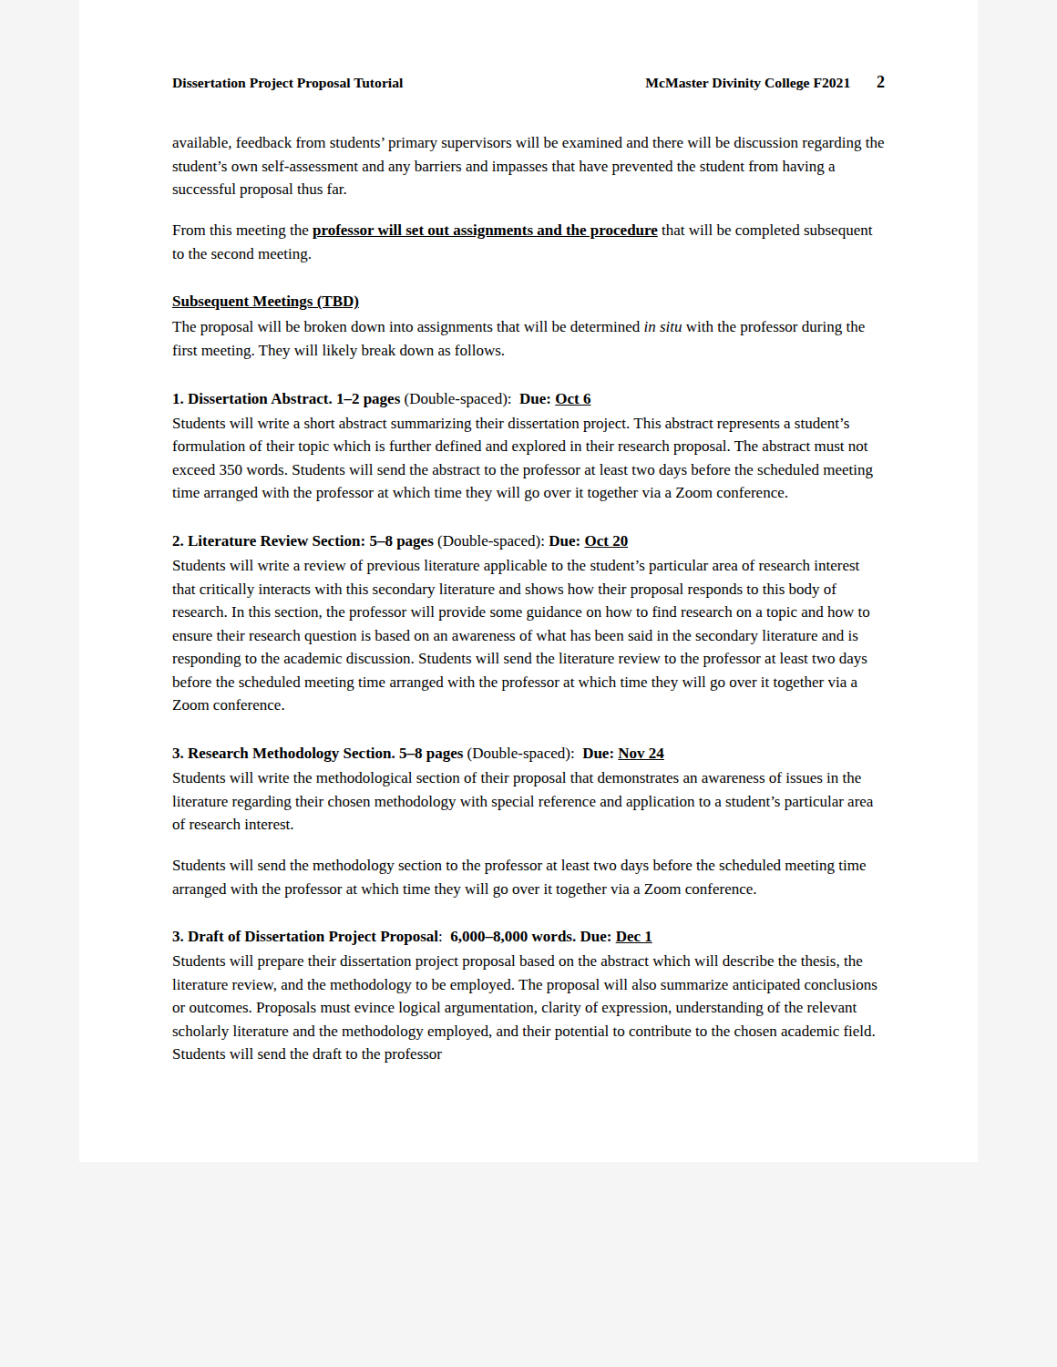Dissertation Project Proposal Tutorial McMaster Divinity College F2021 2
available, feedback from students’ primary supervisors will be examined and there will be discussion regarding the student’s own self-assessment and any barriers and impasses that have prevented the student from having a successful proposal thus far.
From this meeting the professor will set out assignments and the procedure that will be completed subsequent to the second meeting.
Subsequent Meetings (TBD)
The proposal will be broken down into assignments that will be determined in situ with the professor during the first meeting. They will likely break down as follows.
1. Dissertation Abstract. 1–2 pages (Double-spaced): Due: Oct 6
Students will write a short abstract summarizing their dissertation project. This abstract represents a student’s formulation of their topic which is further defined and explored in their research proposal. The abstract must not exceed 350 words. Students will send the abstract to the professor at least two days before the scheduled meeting time arranged with the professor at which time they will go over it together via a Zoom conference.
2. Literature Review Section: 5–8 pages (Double-spaced): Due: Oct 20
Students will write a review of previous literature applicable to the student’s particular area of research interest that critically interacts with this secondary literature and shows how their proposal responds to this body of research. In this section, the professor will provide some guidance on how to find research on a topic and how to ensure their research question is based on an awareness of what has been said in the secondary literature and is responding to the academic discussion. Students will send the literature review to the professor at least two days before the scheduled meeting time arranged with the professor at which time they will go over it together via a Zoom conference.
3. Research Methodology Section. 5–8 pages (Double-spaced): Due: Nov 24
Students will write the methodological section of their proposal that demonstrates an awareness of issues in the literature regarding their chosen methodology with special reference and application to a student’s particular area of research interest.
Students will send the methodology section to the professor at least two days before the scheduled meeting time arranged with the professor at which time they will go over it together via a Zoom conference.
3. Draft of Dissertation Project Proposal: 6,000–8,000 words. Due: Dec 1
Students will prepare their dissertation project proposal based on the abstract which will describe the thesis, the literature review, and the methodology to be employed. The proposal will also summarize anticipated conclusions or outcomes. Proposals must evince logical argumentation, clarity of expression, understanding of the relevant scholarly literature and the methodology employed, and their potential to contribute to the chosen academic field. Students will send the draft to the professor